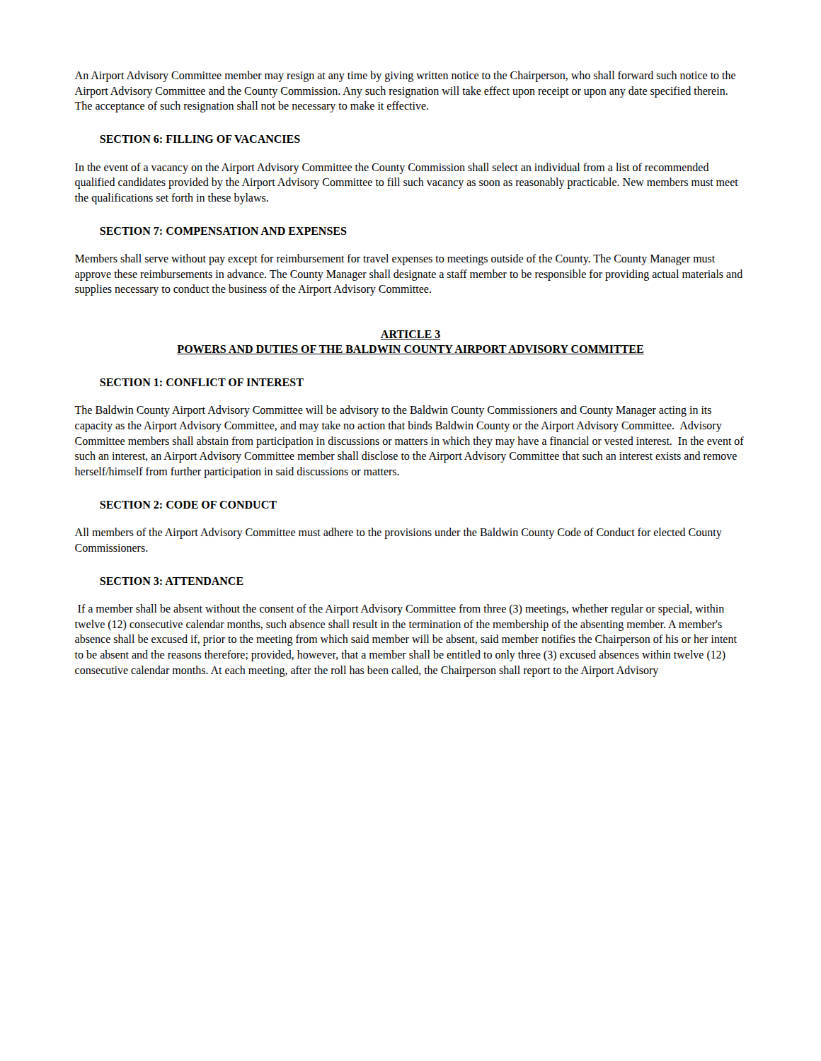An Airport Advisory Committee member may resign at any time by giving written notice to the Chairperson, who shall forward such notice to the Airport Advisory Committee and the County Commission. Any such resignation will take effect upon receipt or upon any date specified therein. The acceptance of such resignation shall not be necessary to make it effective.
SECTION 6: FILLING OF VACANCIES
In the event of a vacancy on the Airport Advisory Committee the County Commission shall select an individual from a list of recommended qualified candidates provided by the Airport Advisory Committee to fill such vacancy as soon as reasonably practicable. New members must meet the qualifications set forth in these bylaws.
SECTION 7: COMPENSATION AND EXPENSES
Members shall serve without pay except for reimbursement for travel expenses to meetings outside of the County. The County Manager must approve these reimbursements in advance. The County Manager shall designate a staff member to be responsible for providing actual materials and supplies necessary to conduct the business of the Airport Advisory Committee.
ARTICLE 3
POWERS AND DUTIES OF THE BALDWIN COUNTY AIRPORT ADVISORY COMMITTEE
SECTION 1: CONFLICT OF INTEREST
The Baldwin County Airport Advisory Committee will be advisory to the Baldwin County Commissioners and County Manager acting in its capacity as the Airport Advisory Committee, and may take no action that binds Baldwin County or the Airport Advisory Committee. Advisory Committee members shall abstain from participation in discussions or matters in which they may have a financial or vested interest. In the event of such an interest, an Airport Advisory Committee member shall disclose to the Airport Advisory Committee that such an interest exists and remove herself/himself from further participation in said discussions or matters.
SECTION 2: CODE OF CONDUCT
All members of the Airport Advisory Committee must adhere to the provisions under the Baldwin County Code of Conduct for elected County Commissioners.
SECTION 3: ATTENDANCE
If a member shall be absent without the consent of the Airport Advisory Committee from three (3) meetings, whether regular or special, within twelve (12) consecutive calendar months, such absence shall result in the termination of the membership of the absenting member. A member's absence shall be excused if, prior to the meeting from which said member will be absent, said member notifies the Chairperson of his or her intent to be absent and the reasons therefore; provided, however, that a member shall be entitled to only three (3) excused absences within twelve (12) consecutive calendar months. At each meeting, after the roll has been called, the Chairperson shall report to the Airport Advisory